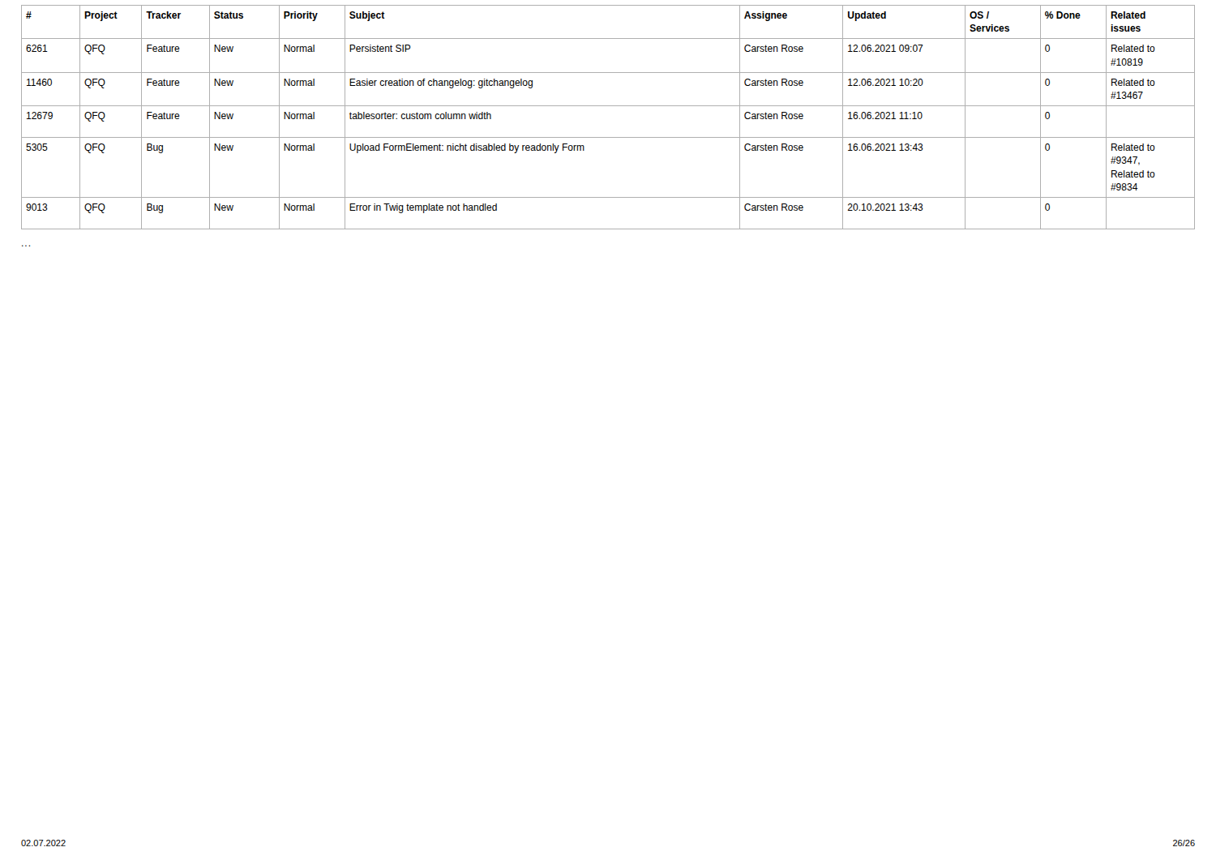| # | Project | Tracker | Status | Priority | Subject | Assignee | Updated | OS / Services | % Done | Related issues |
| --- | --- | --- | --- | --- | --- | --- | --- | --- | --- | --- |
| 6261 | QFQ | Feature | New | Normal | Persistent SIP | Carsten Rose | 12.06.2021 09:07 | | 0 | Related to #10819 |
| 11460 | QFQ | Feature | New | Normal | Easier creation of changelog: gitchangelog | Carsten Rose | 12.06.2021 10:20 | | 0 | Related to #13467 |
| 12679 | QFQ | Feature | New | Normal | tablesorter: custom column width | Carsten Rose | 16.06.2021 11:10 | | 0 | |
| 5305 | QFQ | Bug | New | Normal | Upload FormElement: nicht disabled by readonly Form | Carsten Rose | 16.06.2021 13:43 | | 0 | Related to #9347, Related to #9834 |
| 9013 | QFQ | Bug | New | Normal | Error in Twig template not handled | Carsten Rose | 20.10.2021 13:43 | | 0 | |
...
02.07.2022 26/26